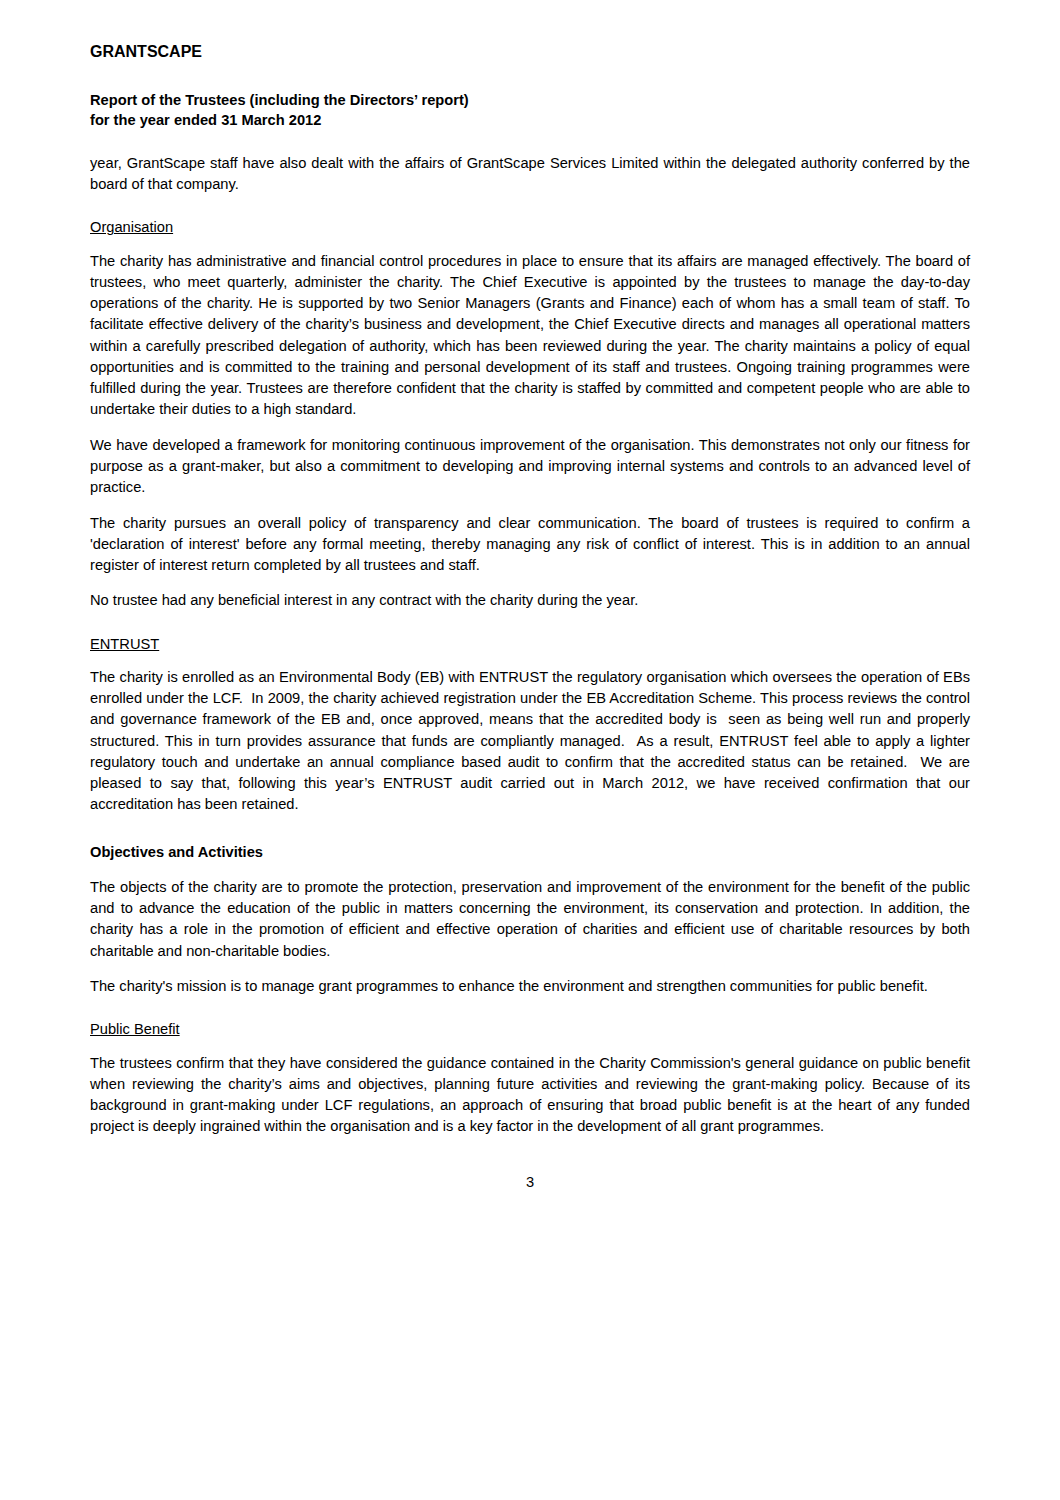GRANTSCAPE
Report of the Trustees (including the Directors’ report)
for the year ended 31 March 2012
year, GrantScape staff have also dealt with the affairs of GrantScape Services Limited within the delegated authority conferred by the board of that company.
Organisation
The charity has administrative and financial control procedures in place to ensure that its affairs are managed effectively. The board of trustees, who meet quarterly, administer the charity. The Chief Executive is appointed by the trustees to manage the day-to-day operations of the charity. He is supported by two Senior Managers (Grants and Finance) each of whom has a small team of staff. To facilitate effective delivery of the charity’s business and development, the Chief Executive directs and manages all operational matters within a carefully prescribed delegation of authority, which has been reviewed during the year. The charity maintains a policy of equal opportunities and is committed to the training and personal development of its staff and trustees. Ongoing training programmes were fulfilled during the year. Trustees are therefore confident that the charity is staffed by committed and competent people who are able to undertake their duties to a high standard.
We have developed a framework for monitoring continuous improvement of the organisation. This demonstrates not only our fitness for purpose as a grant-maker, but also a commitment to developing and improving internal systems and controls to an advanced level of practice.
The charity pursues an overall policy of transparency and clear communication. The board of trustees is required to confirm a 'declaration of interest' before any formal meeting, thereby managing any risk of conflict of interest. This is in addition to an annual register of interest return completed by all trustees and staff.
No trustee had any beneficial interest in any contract with the charity during the year.
ENTRUST
The charity is enrolled as an Environmental Body (EB) with ENTRUST the regulatory organisation which oversees the operation of EBs enrolled under the LCF. In 2009, the charity achieved registration under the EB Accreditation Scheme. This process reviews the control and governance framework of the EB and, once approved, means that the accredited body is seen as being well run and properly structured. This in turn provides assurance that funds are compliantly managed. As a result, ENTRUST feel able to apply a lighter regulatory touch and undertake an annual compliance based audit to confirm that the accredited status can be retained. We are pleased to say that, following this year’s ENTRUST audit carried out in March 2012, we have received confirmation that our accreditation has been retained.
Objectives and Activities
The objects of the charity are to promote the protection, preservation and improvement of the environment for the benefit of the public and to advance the education of the public in matters concerning the environment, its conservation and protection. In addition, the charity has a role in the promotion of efficient and effective operation of charities and efficient use of charitable resources by both charitable and non-charitable bodies.
The charity's mission is to manage grant programmes to enhance the environment and strengthen communities for public benefit.
Public Benefit
The trustees confirm that they have considered the guidance contained in the Charity Commission's general guidance on public benefit when reviewing the charity’s aims and objectives, planning future activities and reviewing the grant-making policy. Because of its background in grant-making under LCF regulations, an approach of ensuring that broad public benefit is at the heart of any funded project is deeply ingrained within the organisation and is a key factor in the development of all grant programmes.
3